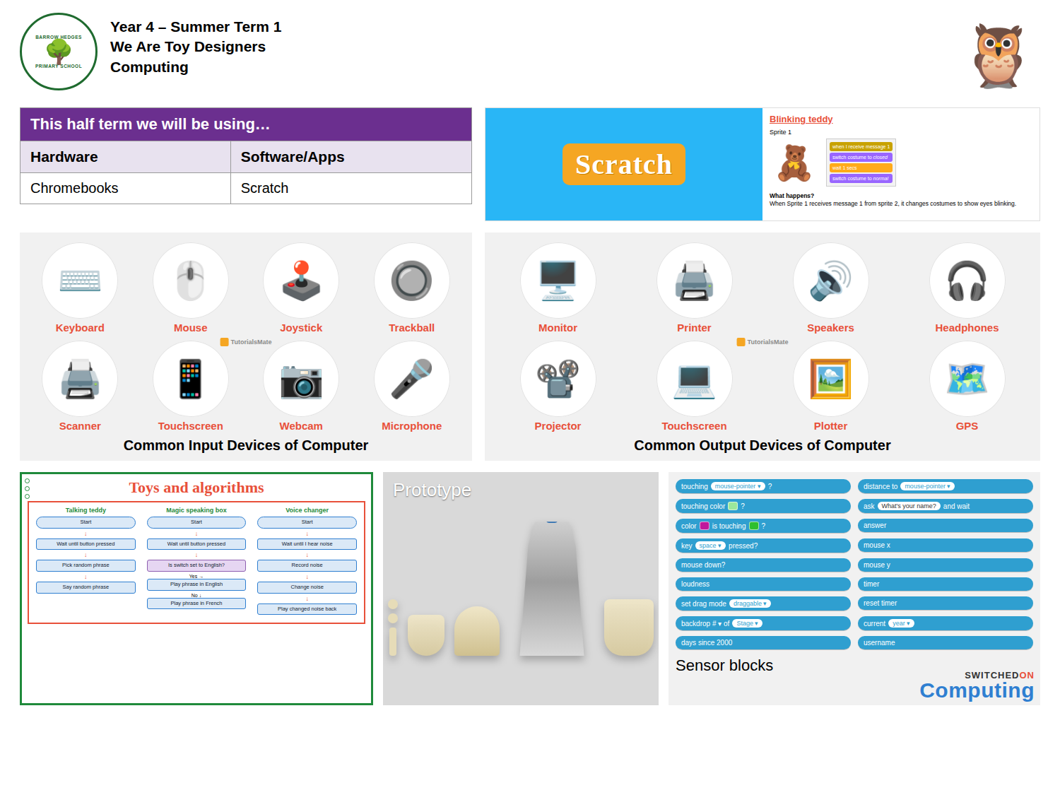Barrow Hedges
🌳
Primary School
Year 4 – Summer Term 1
We Are Toy Designers
Computing
🦉
| This half term we will be using… |
| --- |
| Hardware | Software/Apps |
| Chromebooks | Scratch |
Scratch
Blinking teddy
Sprite 1
🧸
when I receive message 1 switch costume to closed wait 1 secs switch costume to normal
What happens?
When Sprite 1 receives message 1 from sprite 2, it changes costumes to show eyes blinking.
⌨️
Keyboard
🖱️
Mouse
🕹️
Joystick
🔘
Trackball
🖨️
Scanner
📱
Touchscreen
📷
Webcam
🎤
Microphone
TutorialsMate
Common Input Devices of Computer
🖥️
Monitor
🖨️
Printer
🔊
Speakers
🎧
Headphones
📽️
Projector
💻
Touchscreen
🖼️
Plotter
🗺️
GPS
TutorialsMate
Common Output Devices of Computer
Toys and algorithms
Talking teddy
Start
↓
Wait until button pressed
↓
Pick random phrase
↓
Say random phrase
Magic speaking box
Start
↓
Wait until button pressed
↓
Is switch set to English?
Yes →
Play phrase in English
No ↓
Play phrase in French
Voice changer
Start
↓
Wait until I hear noise
↓
Record noise
↓
Change noise
↓
Play changed noise back
Prototype
touching mouse-pointer ▾ ? distance to mouse-pointer ▾ touching color ? ask What's your name? and wait color is touching ? answer key space ▾ pressed? mouse x mouse down? mouse y loudness timer set drag mode draggable ▾ reset timer backdrop # ▾ of Stage ▾ current year ▾ days since 2000 username
Sensor blocks
SWITCHEDON
Computing